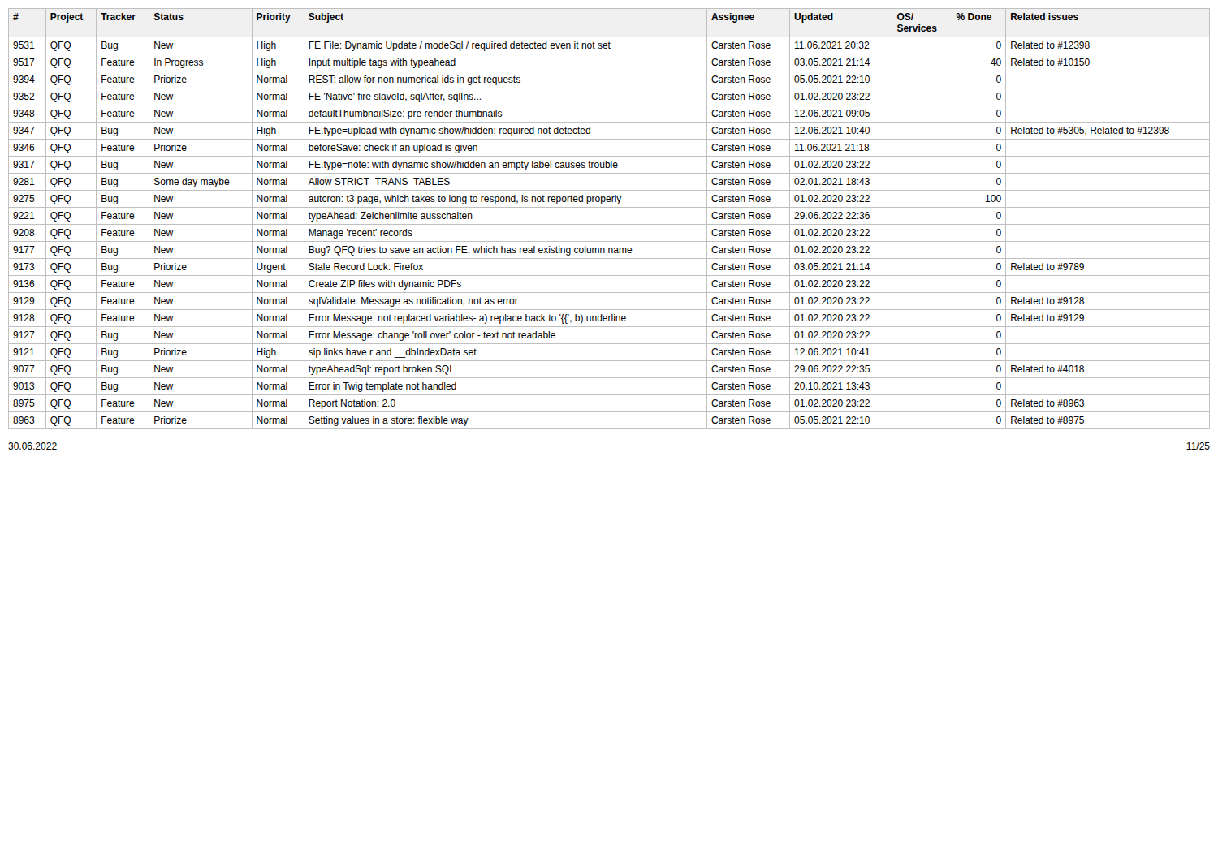| # | Project | Tracker | Status | Priority | Subject | Assignee | Updated | OS/ Services | % Done | Related issues |
| --- | --- | --- | --- | --- | --- | --- | --- | --- | --- | --- |
| 9531 | QFQ | Bug | New | High | FE File: Dynamic Update / modeSql / required detected even it not set | Carsten Rose | 11.06.2021 20:32 | | 0 | Related to #12398 |
| 9517 | QFQ | Feature | In Progress | High | Input multiple tags with typeahead | Carsten Rose | 03.05.2021 21:14 | | 40 | Related to #10150 |
| 9394 | QFQ | Feature | Priorize | Normal | REST: allow for non numerical ids in get requests | Carsten Rose | 05.05.2021 22:10 | | 0 | |
| 9352 | QFQ | Feature | New | Normal | FE 'Native' fire slaveId, sqlAfter, sqlIns... | Carsten Rose | 01.02.2020 23:22 | | 0 | |
| 9348 | QFQ | Feature | New | Normal | defaultThumbnailSize: pre render thumbnails | Carsten Rose | 12.06.2021 09:05 | | 0 | |
| 9347 | QFQ | Bug | New | High | FE.type=upload with dynamic show/hidden: required not detected | Carsten Rose | 12.06.2021 10:40 | | 0 | Related to #5305, Related to #12398 |
| 9346 | QFQ | Feature | Priorize | Normal | beforeSave: check if an upload is given | Carsten Rose | 11.06.2021 21:18 | | 0 | |
| 9317 | QFQ | Bug | New | Normal | FE.type=note: with dynamic show/hidden an empty label causes trouble | Carsten Rose | 01.02.2020 23:22 | | 0 | |
| 9281 | QFQ | Bug | Some day maybe | Normal | Allow STRICT_TRANS_TABLES | Carsten Rose | 02.01.2021 18:43 | | 0 | |
| 9275 | QFQ | Bug | New | Normal | autcron: t3 page, which takes to long to respond, is not reported properly | Carsten Rose | 01.02.2020 23:22 | | 100 | |
| 9221 | QFQ | Feature | New | Normal | typeAhead: Zeichenlimite ausschalten | Carsten Rose | 29.06.2022 22:36 | | 0 | |
| 9208 | QFQ | Feature | New | Normal | Manage 'recent' records | Carsten Rose | 01.02.2020 23:22 | | 0 | |
| 9177 | QFQ | Bug | New | Normal | Bug? QFQ tries to save an action FE, which has real existing column name | Carsten Rose | 01.02.2020 23:22 | | 0 | |
| 9173 | QFQ | Bug | Priorize | Urgent | Stale Record Lock: Firefox | Carsten Rose | 03.05.2021 21:14 | | 0 | Related to #9789 |
| 9136 | QFQ | Feature | New | Normal | Create ZIP files with dynamic PDFs | Carsten Rose | 01.02.2020 23:22 | | 0 | |
| 9129 | QFQ | Feature | New | Normal | sqlValidate: Message as notification, not as error | Carsten Rose | 01.02.2020 23:22 | | 0 | Related to #9128 |
| 9128 | QFQ | Feature | New | Normal | Error Message: not replaced variables- a) replace back to '{{', b) underline | Carsten Rose | 01.02.2020 23:22 | | 0 | Related to #9129 |
| 9127 | QFQ | Bug | New | Normal | Error Message: change 'roll over' color - text not readable | Carsten Rose | 01.02.2020 23:22 | | 0 | |
| 9121 | QFQ | Bug | Priorize | High | sip links have r and __dbIndexData set | Carsten Rose | 12.06.2021 10:41 | | 0 | |
| 9077 | QFQ | Bug | New | Normal | typeAheadSql: report broken SQL | Carsten Rose | 29.06.2022 22:35 | | 0 | Related to #4018 |
| 9013 | QFQ | Bug | New | Normal | Error in Twig template not handled | Carsten Rose | 20.10.2021 13:43 | | 0 | |
| 8975 | QFQ | Feature | New | Normal | Report Notation: 2.0 | Carsten Rose | 01.02.2020 23:22 | | 0 | Related to #8963 |
| 8963 | QFQ | Feature | Priorize | Normal | Setting values in a store: flexible way | Carsten Rose | 05.05.2021 22:10 | | 0 | Related to #8975 |
30.06.2022 11/25